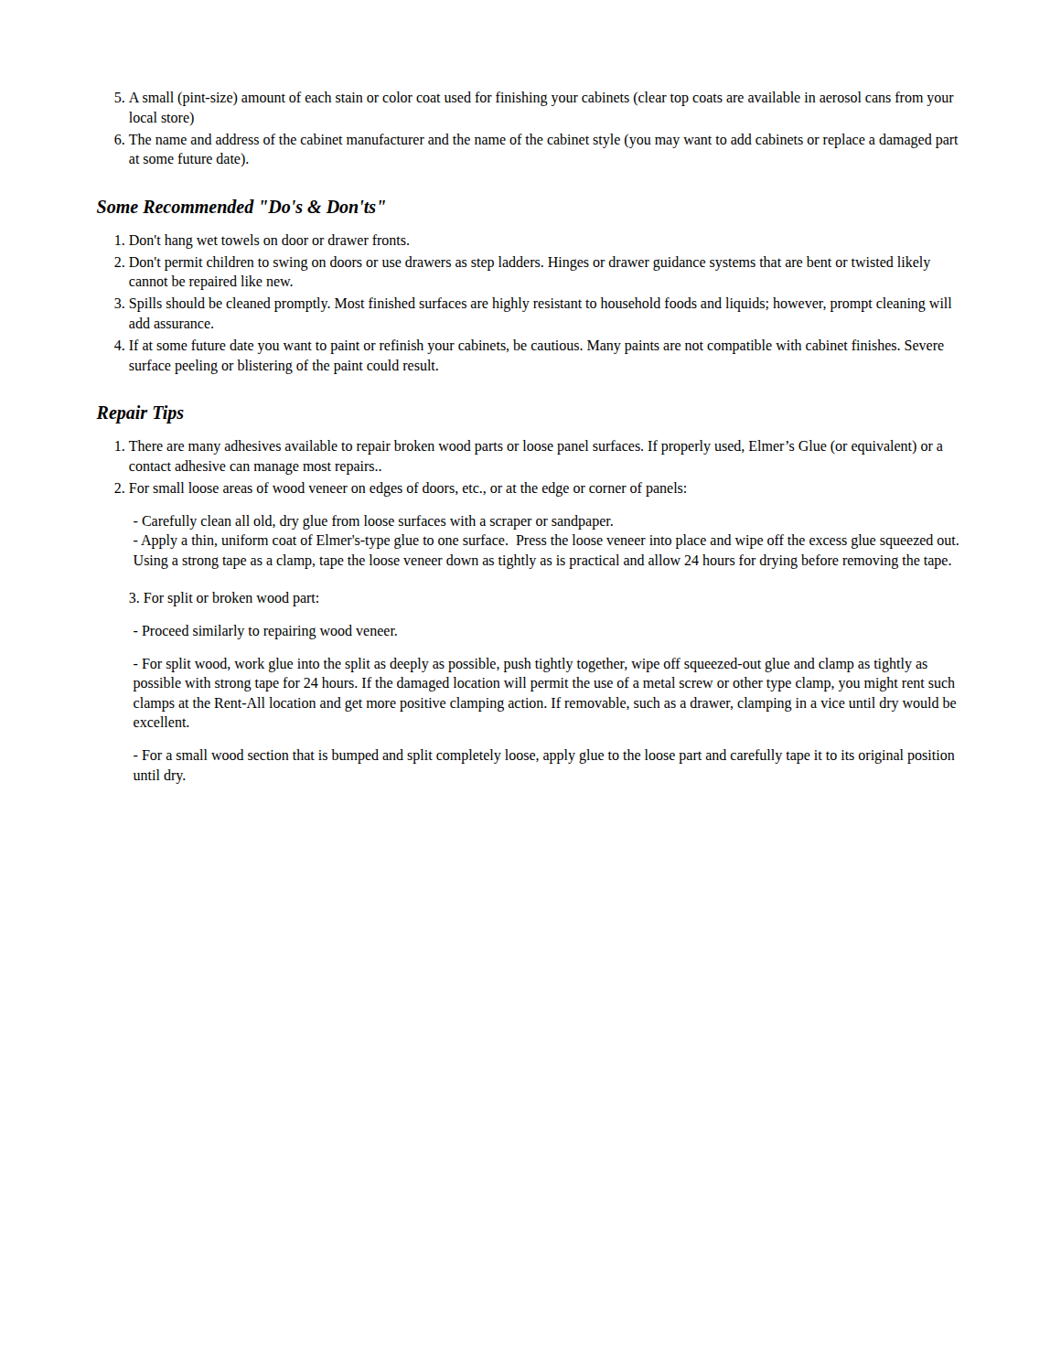A small (pint-size) amount of each stain or color coat used for finishing your cabinets (clear top coats are available in aerosol cans from your local store)
The name and address of the cabinet manufacturer and the name of the cabinet style (you may want to add cabinets or replace a damaged part at some future date).
Some Recommended "Do's & Don'ts"
Don't hang wet towels on door or drawer fronts.
Don't permit children to swing on doors or use drawers as step ladders. Hinges or drawer guidance systems that are bent or twisted likely cannot be repaired like new.
Spills should be cleaned promptly. Most finished surfaces are highly resistant to household foods and liquids; however, prompt cleaning will add assurance.
If at some future date you want to paint or refinish your cabinets, be cautious. Many paints are not compatible with cabinet finishes. Severe surface peeling or blistering of the paint could result.
Repair Tips
There are many adhesives available to repair broken wood parts or loose panel surfaces. If properly used, Elmer’s Glue (or equivalent) or a contact adhesive can manage most repairs..
For small loose areas of wood veneer on edges of doors, etc., or at the edge or corner of panels:
- Carefully clean all old, dry glue from loose surfaces with a scraper or sandpaper.
- Apply a thin, uniform coat of Elmer's-type glue to one surface. Press the loose veneer into place and wipe off the excess glue squeezed out. Using a strong tape as a clamp, tape the loose veneer down as tightly as is practical and allow 24 hours for drying before removing the tape.
3. For split or broken wood part:
- Proceed similarly to repairing wood veneer.
- For split wood, work glue into the split as deeply as possible, push tightly together, wipe off squeezed-out glue and clamp as tightly as possible with strong tape for 24 hours. If the damaged location will permit the use of a metal screw or other type clamp, you might rent such clamps at the Rent-All location and get more positive clamping action. If removable, such as a drawer, clamping in a vice until dry would be excellent.
- For a small wood section that is bumped and split completely loose, apply glue to the loose part and carefully tape it to its original position until dry.